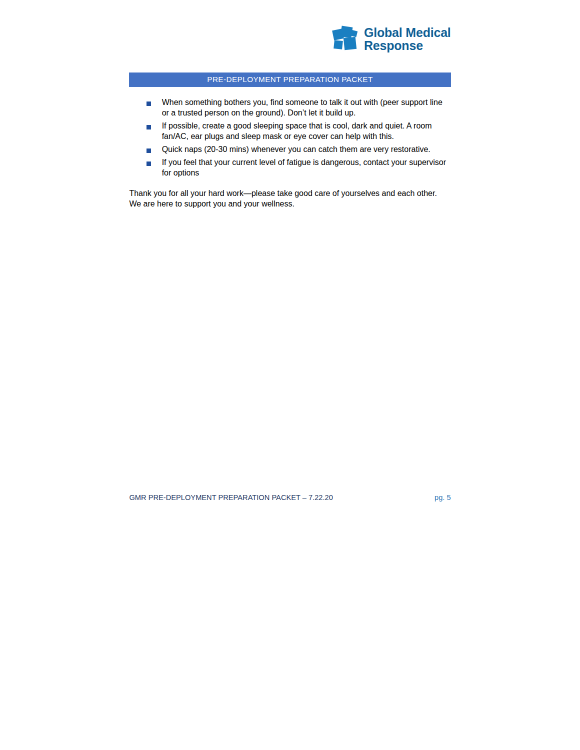Global Medical
Response
PRE-DEPLOYMENT PREPARATION PACKET
When something bothers you, find someone to talk it out with (peer support line or a trusted person on the ground). Don’t let it build up.
If possible, create a good sleeping space that is cool, dark and quiet. A room fan/AC, ear plugs and sleep mask or eye cover can help with this.
Quick naps (20-30 mins) whenever you can catch them are very restorative.
If you feel that your current level of fatigue is dangerous, contact your supervisor for options
Thank you for all your hard work—please take good care of yourselves and each other. We are here to support you and your wellness.
GMR PRE-DEPLOYMENT PREPARATION PACKET – 7.22.20
pg. 5